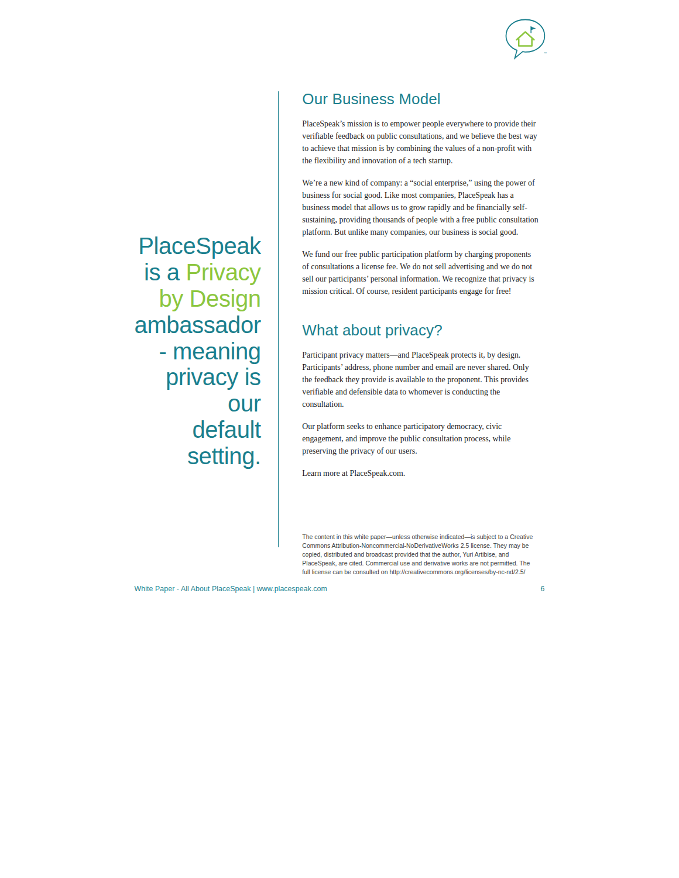™
PlaceSpeak
is a Privacy
by Design
ambassador
- meaning
privacy is our
default setting.
Our Business Model
PlaceSpeak’s mission is to empower people everywhere to provide their verifiable feedback on public consultations, and we believe the best way to achieve that mission is by combining the values of a non-profit with the flexibility and innovation of a tech startup.
We’re a new kind of company: a “social enterprise,” using the power of business for social good. Like most companies, PlaceSpeak has a business model that allows us to grow rapidly and be financially self-sustaining, providing thousands of people with a free public consultation platform. But unlike many companies, our business is social good.
We fund our free public participation platform by charging proponents of consultations a license fee. We do not sell advertising and we do not sell our participants’ personal information. We recognize that privacy is mission critical. Of course, resident participants engage for free!
What about privacy?
Participant privacy matters—and PlaceSpeak protects it, by design. Participants’ address, phone number and email are never shared. Only the feedback they provide is available to the proponent. This provides verifiable and defensible data to whomever is conducting the consultation.
Our platform seeks to enhance participatory democracy, civic engagement, and improve the public consultation process, while preserving the privacy of our users.
Learn more at PlaceSpeak.com.
The content in this white paper—unless otherwise indicated—is subject to a Creative Commons Attribution-Noncommercial-NoDerivativeWorks 2.5 license. They may be copied, distributed and broadcast provided that the author, Yuri Artibise, and PlaceSpeak, are cited. Commercial use and derivative works are not permitted. The full license can be consulted on http://creativecommons.org/licenses/by-nc-nd/2.5/
White Paper - All About PlaceSpeak | www.placespeak.com
6